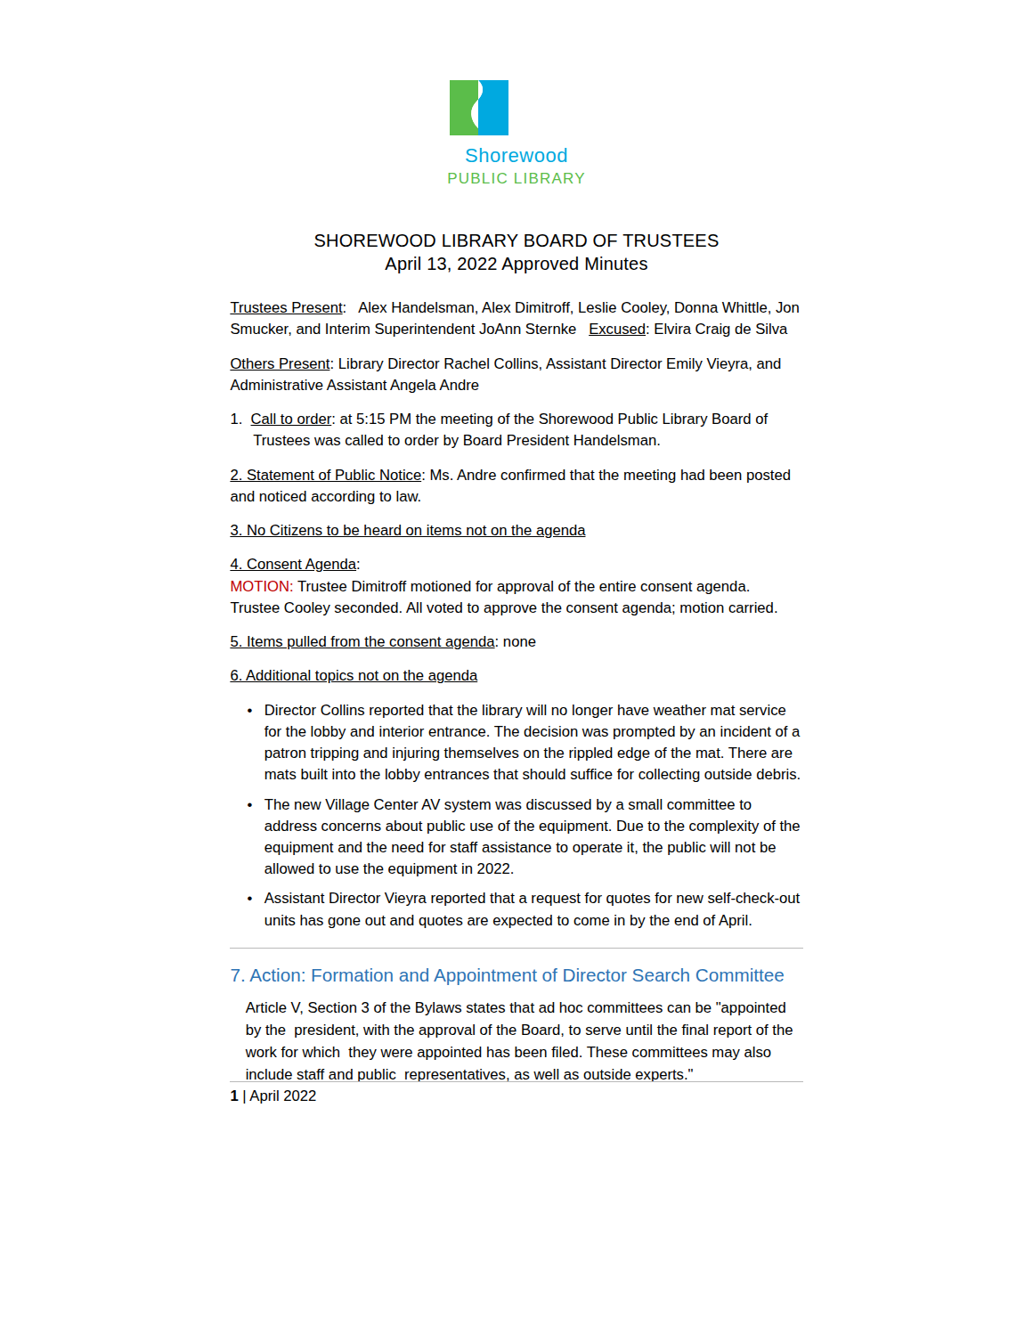Shorewood PUBLIC LIBRARY
SHOREWOOD LIBRARY BOARD OF TRUSTEES April 13, 2022 Approved Minutes
Trustees Present: Alex Handelsman, Alex Dimitroff, Leslie Cooley, Donna Whittle, Jon Smucker, and Interim Superintendent JoAnn Sternke Excused: Elvira Craig de Silva
Others Present: Library Director Rachel Collins, Assistant Director Emily Vieyra, and Administrative Assistant Angela Andre
1. Call to order: at 5:15 PM the meeting of the Shorewood Public Library Board of Trustees was called to order by Board President Handelsman.
2. Statement of Public Notice: Ms. Andre confirmed that the meeting had been posted and noticed according to law.
3. No Citizens to be heard on items not on the agenda
4. Consent Agenda:
MOTION: Trustee Dimitroff motioned for approval of the entire consent agenda. Trustee Cooley seconded. All voted to approve the consent agenda; motion carried.
5. Items pulled from the consent agenda: none
6. Additional topics not on the agenda
Director Collins reported that the library will no longer have weather mat service for the lobby and interior entrance. The decision was prompted by an incident of a patron tripping and injuring themselves on the rippled edge of the mat. There are mats built into the lobby entrances that should suffice for collecting outside debris.
The new Village Center AV system was discussed by a small committee to address concerns about public use of the equipment. Due to the complexity of the equipment and the need for staff assistance to operate it, the public will not be allowed to use the equipment in 2022.
Assistant Director Vieyra reported that a request for quotes for new self-check-out units has gone out and quotes are expected to come in by the end of April.
7. Action: Formation and Appointment of Director Search Committee
Article V, Section 3 of the Bylaws states that ad hoc committees can be "appointed by the president, with the approval of the Board, to serve until the final report of the work for which they were appointed has been filed. These committees may also include staff and public representatives, as well as outside experts."
1 | April 2022